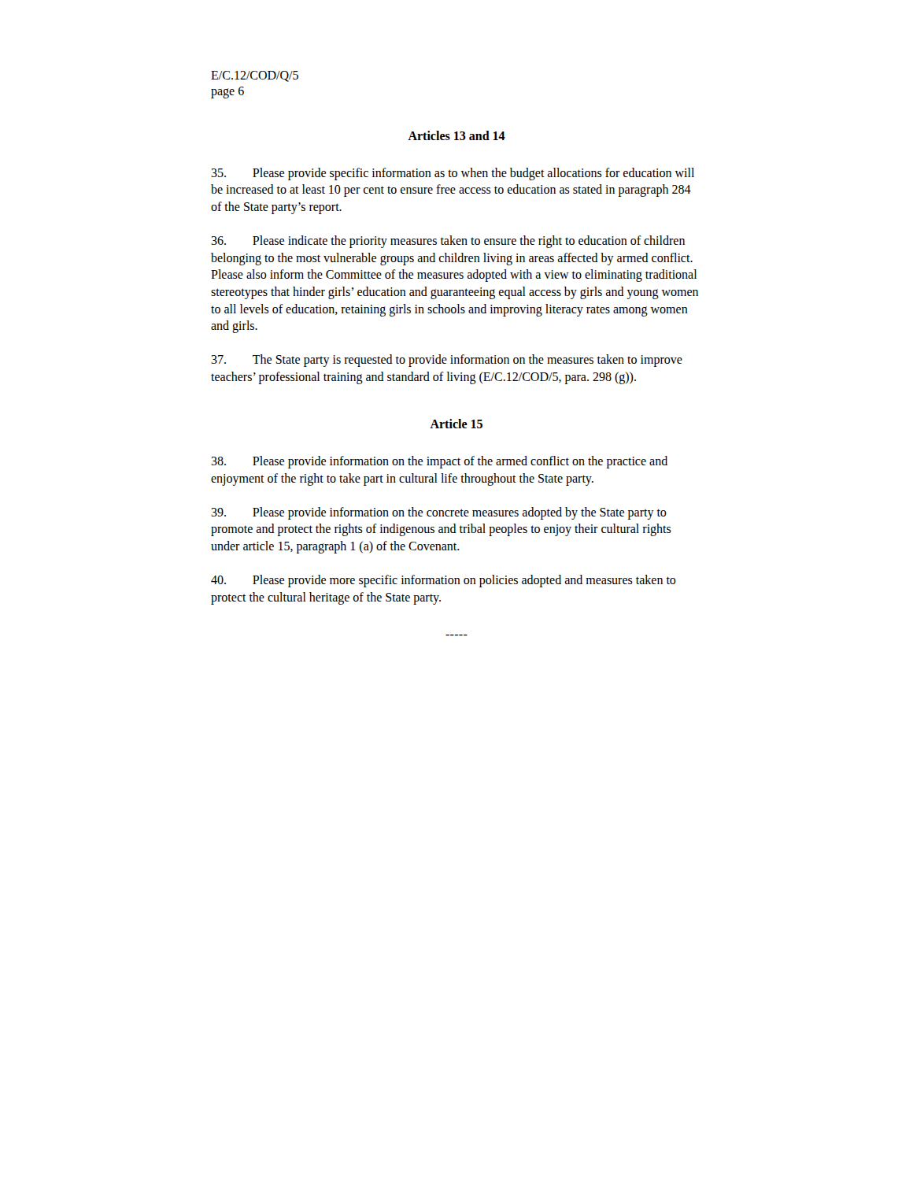E/C.12/COD/Q/5page 6
Articles 13 and 14
35. Please provide specific information as to when the budget allocations for education will be increased to at least 10 per cent to ensure free access to education as stated in paragraph 284 of the State party’s report.
36. Please indicate the priority measures taken to ensure the right to education of children belonging to the most vulnerable groups and children living in areas affected by armed conflict. Please also inform the Committee of the measures adopted with a view to eliminating traditional stereotypes that hinder girls’ education and guaranteeing equal access by girls and young women to all levels of education, retaining girls in schools and improving literacy rates among women and girls.
37. The State party is requested to provide information on the measures taken to improve teachers’ professional training and standard of living (E/C.12/COD/5, para. 298 (g)).
Article 15
38. Please provide information on the impact of the armed conflict on the practice and enjoyment of the right to take part in cultural life throughout the State party.
39. Please provide information on the concrete measures adopted by the State party to promote and protect the rights of indigenous and tribal peoples to enjoy their cultural rights under article 15, paragraph 1 (a) of the Covenant.
40. Please provide more specific information on policies adopted and measures taken to protect the cultural heritage of the State party.
-----